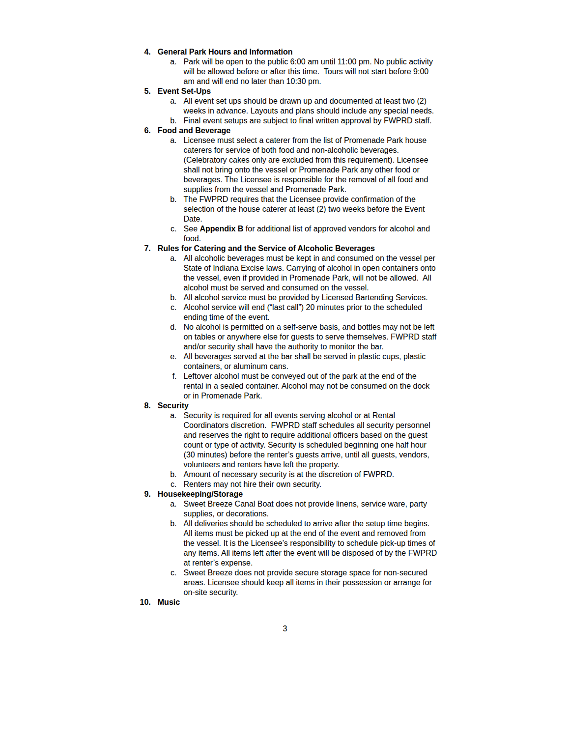General Park Hours and Information
Park will be open to the public 6:00 am until 11:00 pm. No public activity will be allowed before or after this time. Tours will not start before 9:00 am and will end no later than 10:30 pm.
Event Set-Ups
All event set ups should be drawn up and documented at least two (2) weeks in advance. Layouts and plans should include any special needs.
Final event setups are subject to final written approval by FWPRD staff.
Food and Beverage
Licensee must select a caterer from the list of Promenade Park house caterers for service of both food and non-alcoholic beverages. (Celebratory cakes only are excluded from this requirement). Licensee shall not bring onto the vessel or Promenade Park any other food or beverages. The Licensee is responsible for the removal of all food and supplies from the vessel and Promenade Park.
The FWPRD requires that the Licensee provide confirmation of the selection of the house caterer at least (2) two weeks before the Event Date.
See Appendix B for additional list of approved vendors for alcohol and food.
Rules for Catering and the Service of Alcoholic Beverages
All alcoholic beverages must be kept in and consumed on the vessel per State of Indiana Excise laws. Carrying of alcohol in open containers onto the vessel, even if provided in Promenade Park, will not be allowed. All alcohol must be served and consumed on the vessel.
All alcohol service must be provided by Licensed Bartending Services.
Alcohol service will end (“last call”) 20 minutes prior to the scheduled ending time of the event.
No alcohol is permitted on a self-serve basis, and bottles may not be left on tables or anywhere else for guests to serve themselves. FWPRD staff and/or security shall have the authority to monitor the bar.
All beverages served at the bar shall be served in plastic cups, plastic containers, or aluminum cans.
Leftover alcohol must be conveyed out of the park at the end of the rental in a sealed container. Alcohol may not be consumed on the dock or in Promenade Park.
Security
Security is required for all events serving alcohol or at Rental Coordinators discretion. FWPRD staff schedules all security personnel and reserves the right to require additional officers based on the guest count or type of activity. Security is scheduled beginning one half hour (30 minutes) before the renter’s guests arrive, until all guests, vendors, volunteers and renters have left the property.
Amount of necessary security is at the discretion of FWPRD.
Renters may not hire their own security.
Housekeeping/Storage
Sweet Breeze Canal Boat does not provide linens, service ware, party supplies, or decorations.
All deliveries should be scheduled to arrive after the setup time begins. All items must be picked up at the end of the event and removed from the vessel. It is the Licensee’s responsibility to schedule pick-up times of any items. All items left after the event will be disposed of by the FWPRD at renter’s expense.
Sweet Breeze does not provide secure storage space for non-secured areas. Licensee should keep all items in their possession or arrange for on-site security.
Music
3